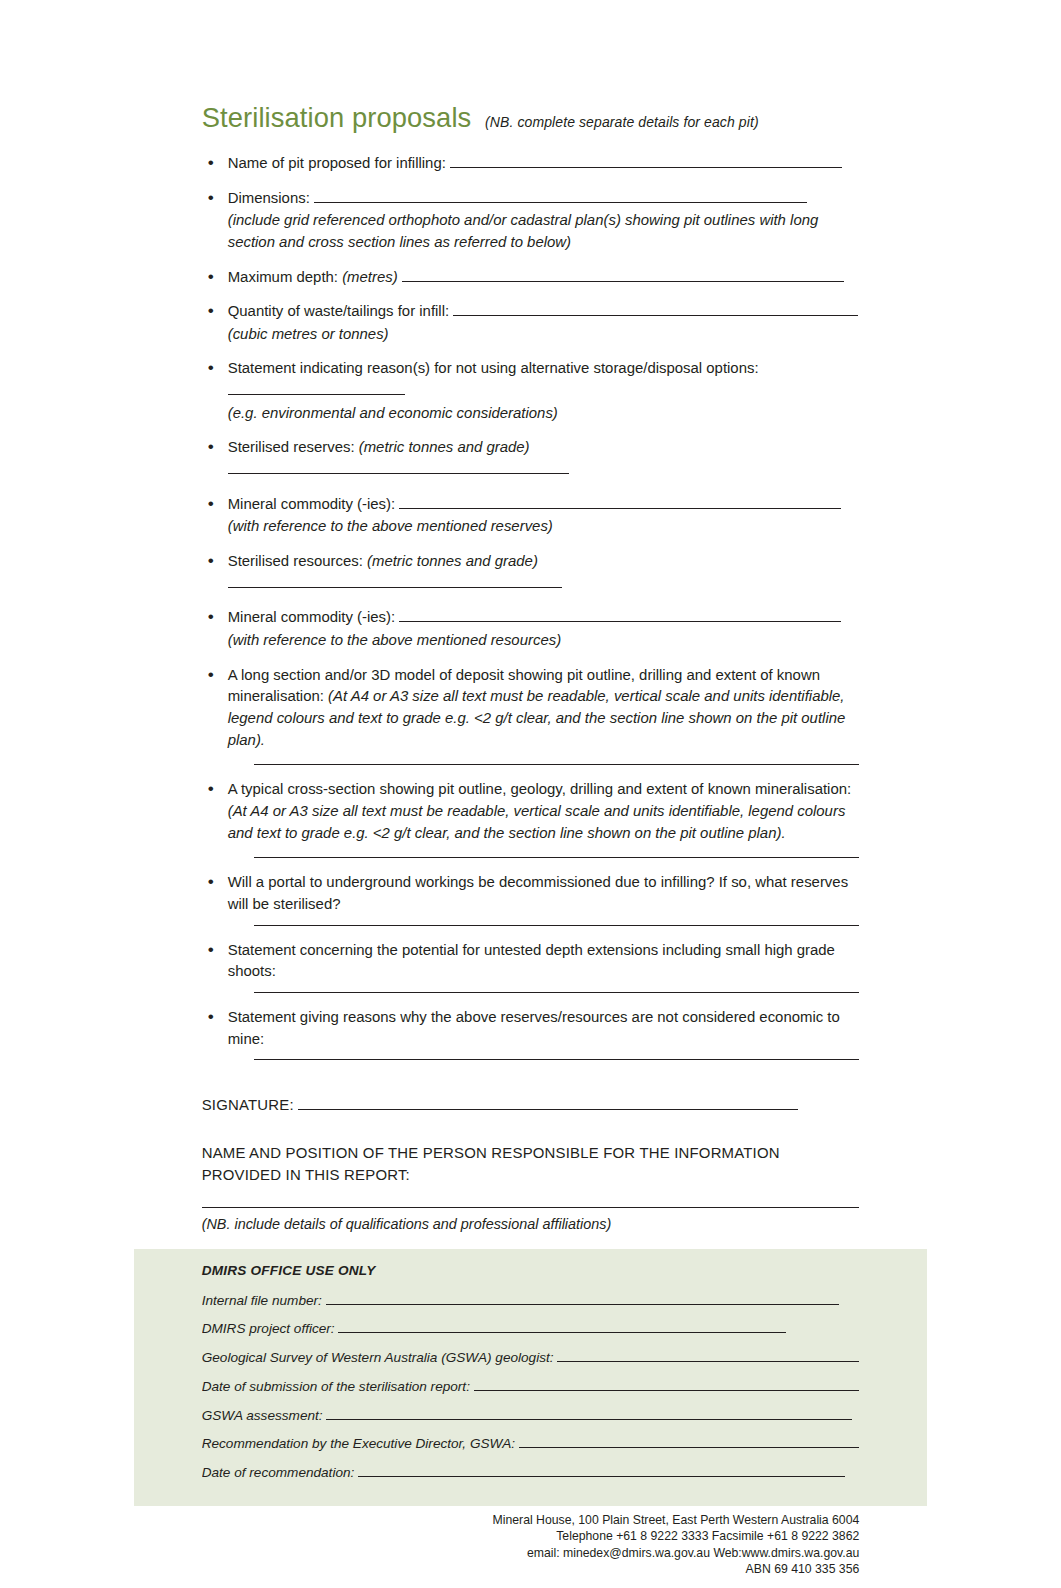Sterilisation proposals (NB. complete separate details for each pit)
Name of pit proposed for infilling:
Dimensions: (include grid referenced orthophoto and/or cadastral plan(s) showing pit outlines with long section and cross section lines as referred to below)
Maximum depth: (metres)
Quantity of waste/tailings for infill: (cubic metres or tonnes)
Statement indicating reason(s) for not using alternative storage/disposal options: (e.g. environmental and economic considerations)
Sterilised reserves: (metric tonnes and grade)
Mineral commodity (-ies): (with reference to the above mentioned reserves)
Sterilised resources: (metric tonnes and grade)
Mineral commodity (-ies): (with reference to the above mentioned resources)
A long section and/or 3D model of deposit showing pit outline, drilling and extent of known mineralisation: (At A4 or A3 size all text must be readable, vertical scale and units identifiable, legend colours and text to grade e.g. <2 g/t clear, and the section line shown on the pit outline plan).
A typical cross-section showing pit outline, geology, drilling and extent of known mineralisation: (At A4 or A3 size all text must be readable, vertical scale and units identifiable, legend colours and text to grade e.g. <2 g/t clear, and the section line shown on the pit outline plan).
Will a portal to underground workings be decommissioned due to infilling? If so, what reserves will be sterilised?
Statement concerning the potential for untested depth extensions including small high grade shoots:
Statement giving reasons why the above reserves/resources are not considered economic to mine:
SIGNATURE:
NAME AND POSITION OF THE PERSON RESPONSIBLE FOR THE INFORMATION PROVIDED IN THIS REPORT:
(NB. include details of qualifications and professional affiliations)
DMIRS OFFICE USE ONLY
Internal file number:
DMIRS project officer:
Geological Survey of Western Australia (GSWA) geologist:
Date of submission of the sterilisation report:
GSWA assessment:
Recommendation by the Executive Director, GSWA:
Date of recommendation:
Mineral House, 100 Plain Street, East Perth Western Australia 6004
Telephone +61 8 9222 3333 Facsimile +61 8 9222 3862
email: minedex@dmirs.wa.gov.au Web:www.dmirs.wa.gov.au
ABN 69 410 335 356